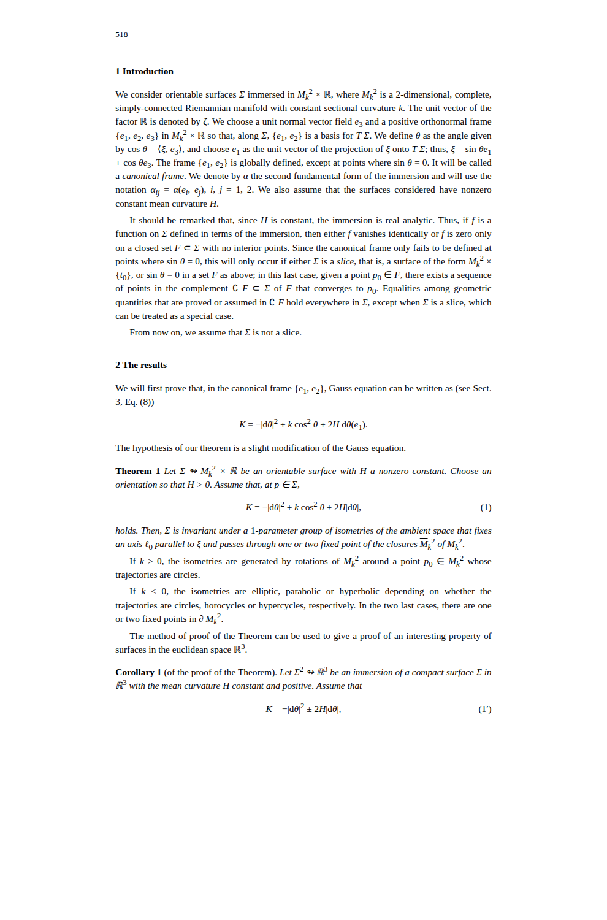518
1 Introduction
We consider orientable surfaces Σ immersed in Mk2 × ℝ, where Mk2 is a 2-dimensional, complete, simply-connected Riemannian manifold with constant sectional curvature k. The unit vector of the factor ℝ is denoted by ξ. We choose a unit normal vector field e3 and a positive orthonormal frame {e1, e2, e3} in Mk2 × ℝ so that, along Σ, {e1, e2} is a basis for T Σ. We define θ as the angle given by cos θ = ⟨ξ, e3⟩, and choose e1 as the unit vector of the projection of ξ onto T Σ; thus, ξ = sin θe1 + cos θe3. The frame {e1, e2} is globally defined, except at points where sin θ = 0. It will be called a canonical frame. We denote by α the second fundamental form of the immersion and will use the notation αij = α(ei, ej), i, j = 1, 2. We also assume that the surfaces considered have nonzero constant mean curvature H.
It should be remarked that, since H is constant, the immersion is real analytic. Thus, if f is a function on Σ defined in terms of the immersion, then either f vanishes identically or f is zero only on a closed set F ⊂ Σ with no interior points. Since the canonical frame only fails to be defined at points where sin θ = 0, this will only occur if either Σ is a slice, that is, a surface of the form Mk2 × {t0}, or sin θ = 0 in a set F as above; in this last case, given a point p0 ∈ F, there exists a sequence of points in the complement ∁ F ⊂ Σ of F that converges to p0. Equalities among geometric quantities that are proved or assumed in ∁ F hold everywhere in Σ, except when Σ is a slice, which can be treated as a special case.
From now on, we assume that Σ is not a slice.
2 The results
We will first prove that, in the canonical frame {e1, e2}, Gauss equation can be written as (see Sect. 3, Eq. (8))
K = −|dθ|2 + k cos2 θ + 2H dθ(e1).
The hypothesis of our theorem is a slight modification of the Gauss equation.
Theorem 1 Let Σ ↬ Mk2 × ℝ be an orientable surface with H a nonzero constant. Choose an orientation so that H > 0. Assume that, at p ∈ Σ,
K = −|dθ|2 + k cos2 θ ± 2H|dθ|,(1)
holds. Then, Σ is invariant under a 1-parameter group of isometries of the ambient space that fixes an axis ℓ0 parallel to ξ and passes through one or two fixed point of the closures Mk2 of Mk2.
If k > 0, the isometries are generated by rotations of Mk2 around a point p0 ∈ Mk2 whose trajectories are circles.
If k < 0, the isometries are elliptic, parabolic or hyperbolic depending on whether the trajectories are circles, horocycles or hypercycles, respectively. In the two last cases, there are one or two fixed points in ∂ Mk2.
The method of proof of the Theorem can be used to give a proof of an interesting property of surfaces in the euclidean space ℝ3.
Corollary 1 (of the proof of the Theorem). Let Σ2 ↬ ℝ3 be an immersion of a compact surface Σ in ℝ3 with the mean curvature H constant and positive. Assume that
K = −|dθ|2 ± 2H|dθ|,(1′)